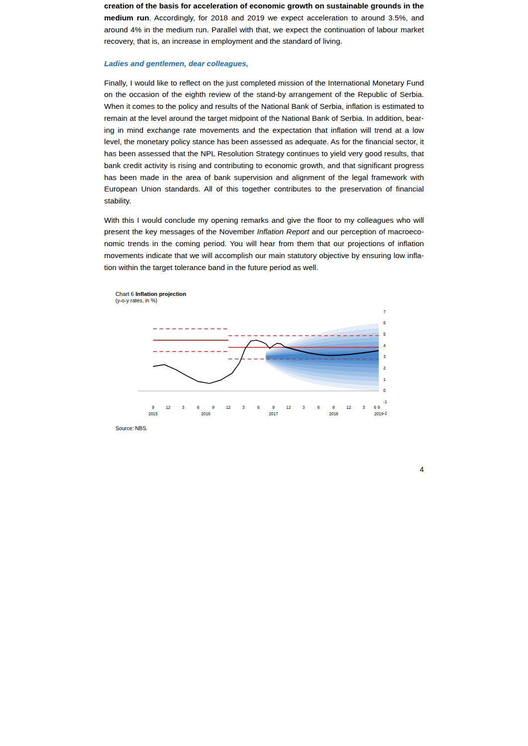creation of the basis for acceleration of economic growth on sustainable grounds in the medium run. Accordingly, for 2018 and 2019 we expect acceleration to around 3.5%, and around 4% in the medium run. Parallel with that, we expect the continuation of labour market recovery, that is, an increase in employment and the standard of living.
Ladies and gentlemen, dear colleagues,
Finally, I would like to reflect on the just completed mission of the International Monetary Fund on the occasion of the eighth review of the stand-by arrangement of the Republic of Serbia. When it comes to the policy and results of the National Bank of Serbia, inflation is estimated to remain at the level around the target midpoint of the National Bank of Serbia. In addition, bearing in mind exchange rate movements and the expectation that inflation will trend at a low level, the monetary policy stance has been assessed as adequate. As for the financial sector, it has been assessed that the NPL Resolution Strategy continues to yield very good results, that bank credit activity is rising and contributing to economic growth, and that significant progress has been made in the area of bank supervision and alignment of the legal framework with European Union standards. All of this together contributes to the preservation of financial stability.
With this I would conclude my opening remarks and give the floor to my colleagues who will present the key messages of the November Inflation Report and our perception of macroeconomic trends in the coming period. You will hear from them that our projections of inflation movements indicate that we will accomplish our main statutory objective by ensuring low inflation within the target tolerance band in the future period as well.
Chart 6 Inflation projection
(y-o-y rates, in %)
7 6 5 4 3 2 1 0 -1 -2 9 12 3 6 9 12 3 6 9 12 3 6 9 12 3 6 2015 2016 2017 2018 2019 9
Source: NBS.
4